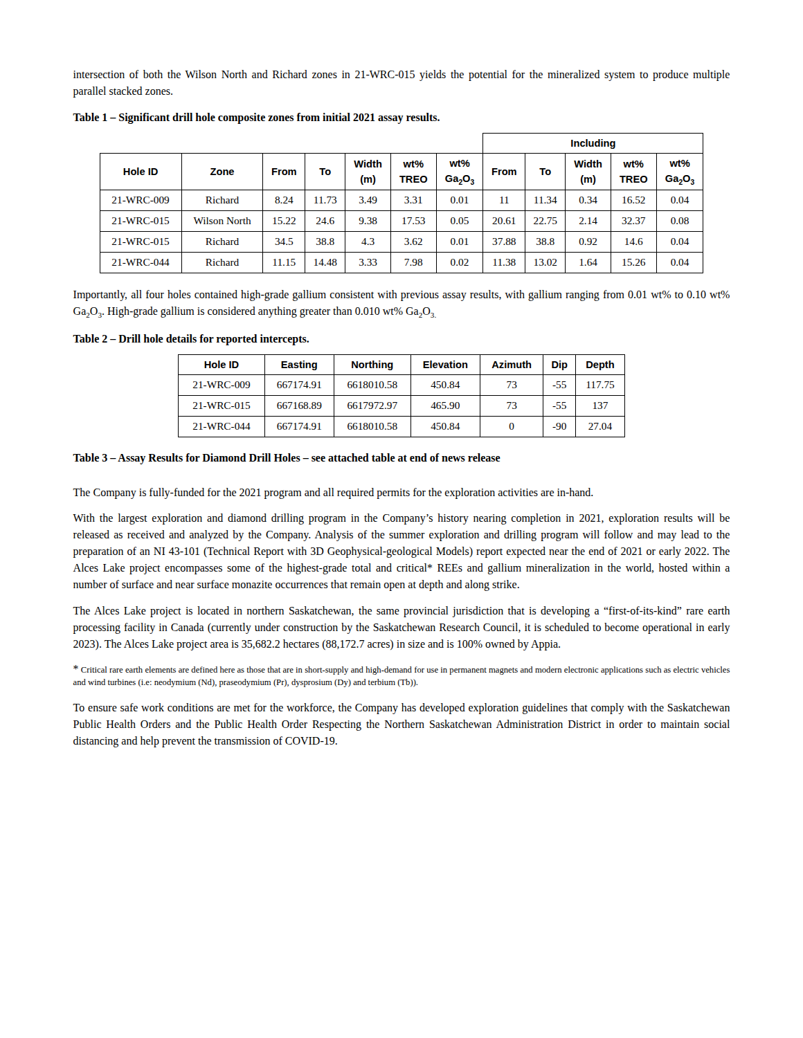intersection of both the Wilson North and Richard zones in 21-WRC-015 yields the potential for the mineralized system to produce multiple parallel stacked zones.
Table 1 – Significant drill hole composite zones from initial 2021 assay results.
| | Including |
| Hole ID | Zone | From | To | Width (m) | wt% TREO | wt% Ga 2 O 3 | From | To | Width (m) | wt% TREO | wt% Ga 2 O 3 |
| 21-WRC-009 | Richard | 8.24 | 11.73 | 3.49 | 3.31 | 0.01 | 11 | 11.34 | 0.34 | 16.52 | 0.04 |
| 21-WRC-015 | Wilson North | 15.22 | 24.6 | 9.38 | 17.53 | 0.05 | 20.61 | 22.75 | 2.14 | 32.37 | 0.08 |
| 21-WRC-015 | Richard | 34.5 | 38.8 | 4.3 | 3.62 | 0.01 | 37.88 | 38.8 | 0.92 | 14.6 | 0.04 |
| 21-WRC-044 | Richard | 11.15 | 14.48 | 3.33 | 7.98 | 0.02 | 11.38 | 13.02 | 1.64 | 15.26 | 0.04 |
Importantly, all four holes contained high-grade gallium consistent with previous assay results, with gallium ranging from 0.01 wt% to 0.10 wt% Ga2O3. High-grade gallium is considered anything greater than 0.010 wt% Ga2O3.
Table 2 – Drill hole details for reported intercepts.
| Hole ID | Easting | Northing | Elevation | Azimuth | Dip | Depth |
| --- | --- | --- | --- | --- | --- | --- |
| 21-WRC-009 | 667174.91 | 6618010.58 | 450.84 | 73 | -55 | 117.75 |
| 21-WRC-015 | 667168.89 | 6617972.97 | 465.90 | 73 | -55 | 137 |
| 21-WRC-044 | 667174.91 | 6618010.58 | 450.84 | 0 | -90 | 27.04 |
Table 3 – Assay Results for Diamond Drill Holes – see attached table at end of news release
The Company is fully-funded for the 2021 program and all required permits for the exploration activities are in-hand.
With the largest exploration and diamond drilling program in the Company’s history nearing completion in 2021, exploration results will be released as received and analyzed by the Company. Analysis of the summer exploration and drilling program will follow and may lead to the preparation of an NI 43-101 (Technical Report with 3D Geophysical-geological Models) report expected near the end of 2021 or early 2022. The Alces Lake project encompasses some of the highest-grade total and critical* REEs and gallium mineralization in the world, hosted within a number of surface and near surface monazite occurrences that remain open at depth and along strike.
The Alces Lake project is located in northern Saskatchewan, the same provincial jurisdiction that is developing a “first-of-its-kind” rare earth processing facility in Canada (currently under construction by the Saskatchewan Research Council, it is scheduled to become operational in early 2023). The Alces Lake project area is 35,682.2 hectares (88,172.7 acres) in size and is 100% owned by Appia.
* Critical rare earth elements are defined here as those that are in short-supply and high-demand for use in permanent magnets and modern electronic applications such as electric vehicles and wind turbines (i.e: neodymium (Nd), praseodymium (Pr), dysprosium (Dy) and terbium (Tb)).
To ensure safe work conditions are met for the workforce, the Company has developed exploration guidelines that comply with the Saskatchewan Public Health Orders and the Public Health Order Respecting the Northern Saskatchewan Administration District in order to maintain social distancing and help prevent the transmission of COVID-19.